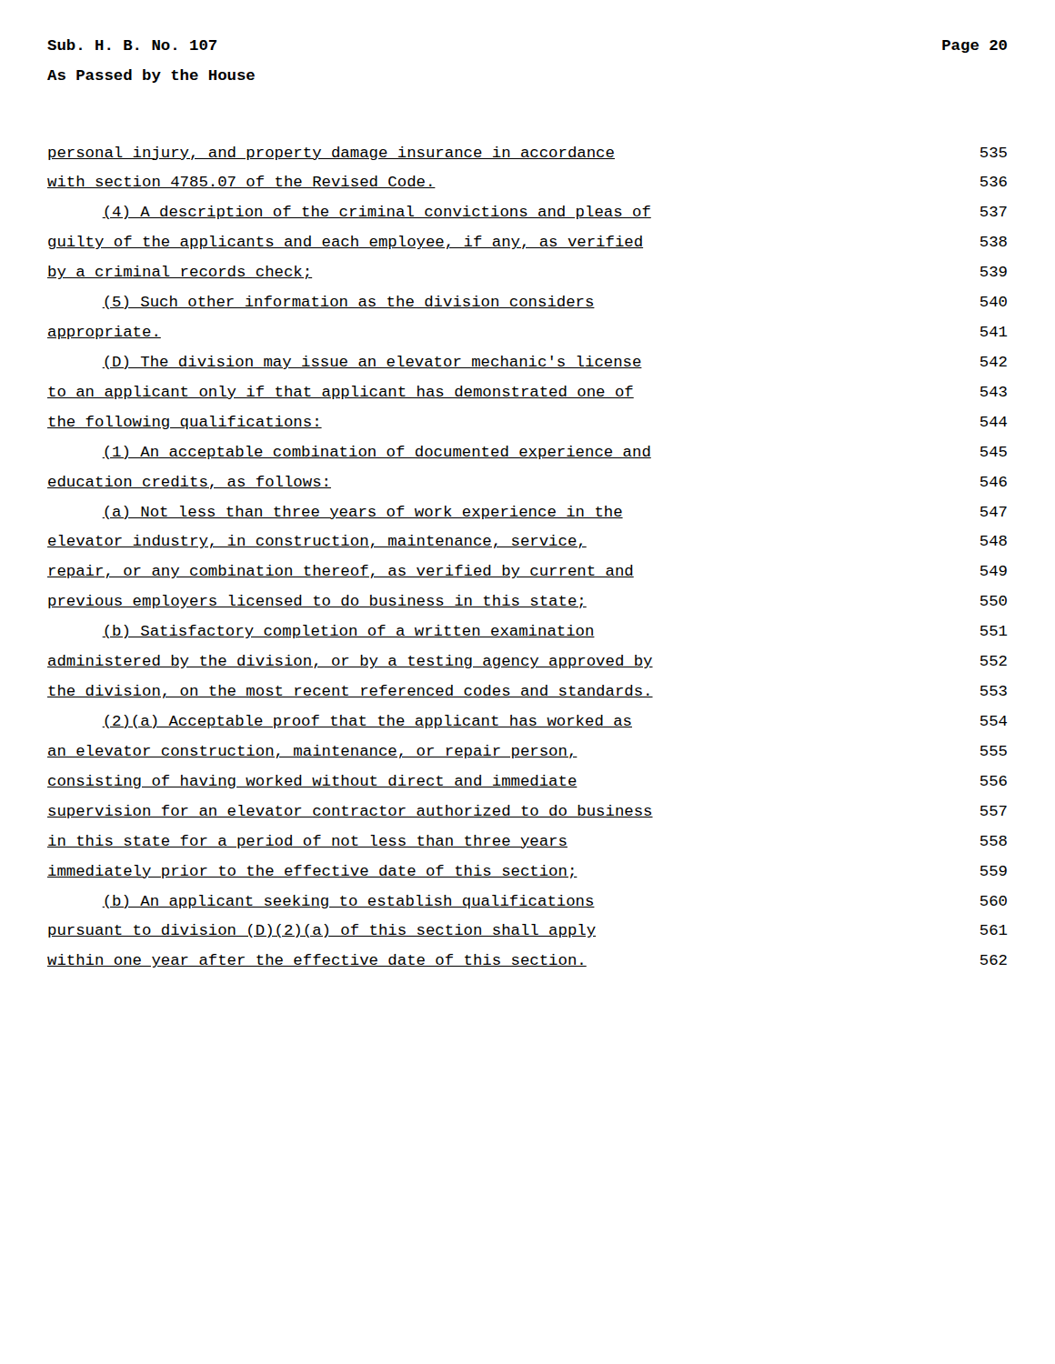Sub. H. B. No. 107 As Passed by the House
Page 20
personal injury, and property damage insurance in accordance 535
with section 4785.07 of the Revised Code. 536
(4) A description of the criminal convictions and pleas of 537
guilty of the applicants and each employee, if any, as verified 538
by a criminal records check; 539
(5) Such other information as the division considers 540
appropriate. 541
(D) The division may issue an elevator mechanic's license 542
to an applicant only if that applicant has demonstrated one of 543
the following qualifications: 544
(1) An acceptable combination of documented experience and 545
education credits, as follows: 546
(a) Not less than three years of work experience in the 547
elevator industry, in construction, maintenance, service, 548
repair, or any combination thereof, as verified by current and 549
previous employers licensed to do business in this state; 550
(b) Satisfactory completion of a written examination 551
administered by the division, or by a testing agency approved by 552
the division, on the most recent referenced codes and standards. 553
(2)(a) Acceptable proof that the applicant has worked as 554
an elevator construction, maintenance, or repair person, 555
consisting of having worked without direct and immediate 556
supervision for an elevator contractor authorized to do business 557
in this state for a period of not less than three years 558
immediately prior to the effective date of this section; 559
(b) An applicant seeking to establish qualifications 560
pursuant to division (D)(2)(a) of this section shall apply 561
within one year after the effective date of this section. 562